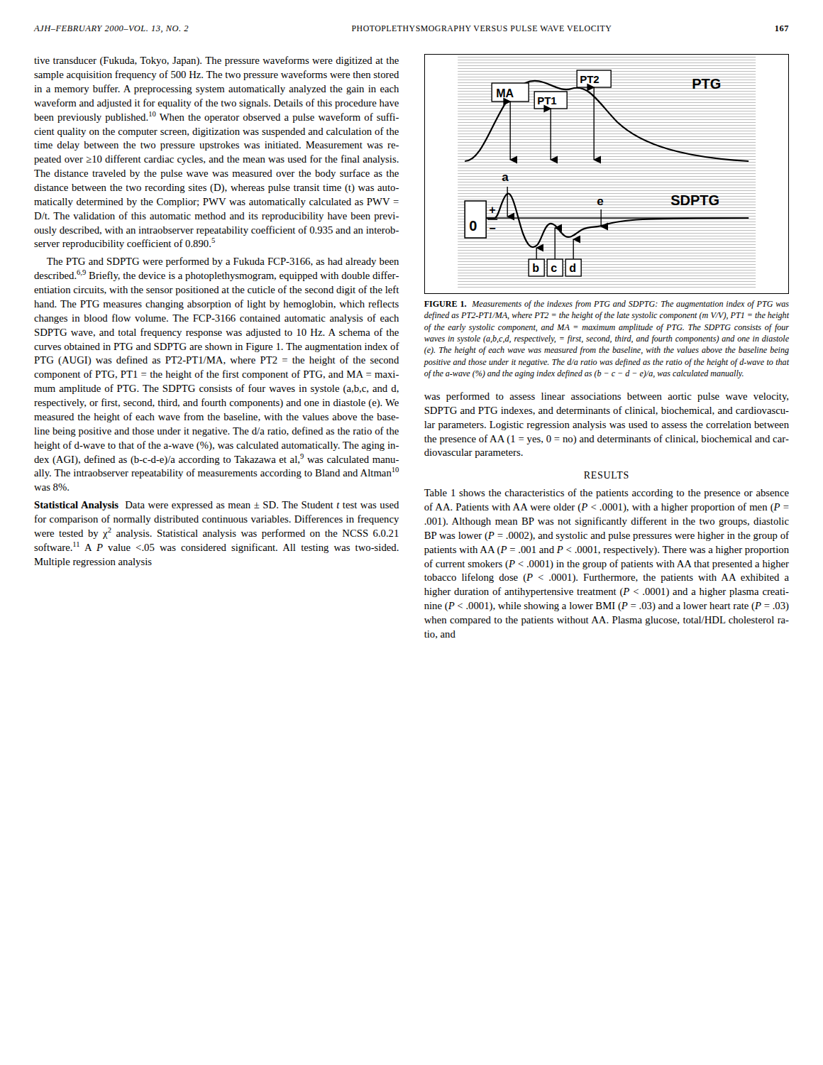AJH–FEBRUARY 2000–VOL. 13, NO. 2 Photoplethysmography versus Pulse Wave Velocity 167
tive transducer (Fukuda, Tokyo, Japan). The pressure waveforms were digitized at the sample acquisition frequency of 500 Hz. The two pressure waveforms were then stored in a memory buffer. A preprocessing system automatically analyzed the gain in each waveform and adjusted it for equality of the two signals. Details of this procedure have been previously published.10 When the operator observed a pulse waveform of sufficient quality on the computer screen, digitization was suspended and calculation of the time delay between the two pressure upstrokes was initiated. Measurement was repeated over ≥10 different cardiac cycles, and the mean was used for the final analysis. The distance traveled by the pulse wave was measured over the body surface as the distance between the two recording sites (D), whereas pulse transit time (t) was automatically determined by the Complior; PWV was automatically calculated as PWV = D/t. The validation of this automatic method and its reproducibility have been previously described, with an intraobserver repeatability coefficient of 0.935 and an interobserver reproducibility coefficient of 0.890.5
The PTG and SDPTG were performed by a Fukuda FCP-3166, as had already been described.6,9 Briefly, the device is a photoplethysmogram, equipped with double differentiation circuits, with the sensor positioned at the cuticle of the second digit of the left hand. The PTG measures changing absorption of light by hemoglobin, which reflects changes in blood flow volume. The FCP-3166 contained automatic analysis of each SDPTG wave, and total frequency response was adjusted to 10 Hz. A schema of the curves obtained in PTG and SDPTG are shown in Figure 1. The augmentation index of PTG (AUGI) was defined as PT2-PT1/MA, where PT2 = the height of the second component of PTG, PT1 = the height of the first component of PTG, and MA = maximum amplitude of PTG. The SDPTG consists of four waves in systole (a,b,c, and d, respectively, or first, second, third, and fourth components) and one in diastole (e). We measured the height of each wave from the baseline, with the values above the baseline being positive and those under it negative. The d/a ratio, defined as the ratio of the height of d-wave to that of the a-wave (%), was calculated automatically. The aging index (AGI), defined as (b-c-d-e)/a according to Takazawa et al,9 was calculated manually. The intraobserver repeatability of measurements according to Bland and Altman10 was 8%.
Statistical Analysis Data were expressed as mean ± SD. The Student t test was used for comparison of normally distributed continuous variables. Differences in frequency were tested by χ2 analysis. Statistical analysis was performed on the NCSS 6.0.21 software.11 A P value <.05 was considered significant. All testing was two-sided. Multiple regression analysis
PTG MA PT1 PT2 SDPTG 0 + − a b c d e
FIGURE 1. Measurements of the indexes from PTG and SDPTG: The augmentation index of PTG was defined as PT2-PT1/MA, where PT2 = the height of the late systolic component (m V/V), PT1 = the height of the early systolic component, and MA = maximum amplitude of PTG. The SDPTG consists of four waves in systole (a,b,c,d, respectively, = first, second, third, and fourth components) and one in diastole (e). The height of each wave was measured from the baseline, with the values above the baseline being positive and those under it negative. The d/a ratio was defined as the ratio of the height of d-wave to that of the a-wave (%) and the aging index defined as (b − c − d − e)/a, was calculated manually.
was performed to assess linear associations between aortic pulse wave velocity, SDPTG and PTG indexes, and determinants of clinical, biochemical, and cardiovascular parameters. Logistic regression analysis was used to assess the correlation between the presence of AA (1 = yes, 0 = no) and determinants of clinical, biochemical and cardiovascular parameters.
Results
Table 1 shows the characteristics of the patients according to the presence or absence of AA. Patients with AA were older (P < .0001), with a higher proportion of men (P = .001). Although mean BP was not significantly different in the two groups, diastolic BP was lower (P = .0002), and systolic and pulse pressures were higher in the group of patients with AA (P = .001 and P < .0001, respectively). There was a higher proportion of current smokers (P < .0001) in the group of patients with AA that presented a higher tobacco lifelong dose (P < .0001). Furthermore, the patients with AA exhibited a higher duration of antihypertensive treatment (P < .0001) and a higher plasma creatinine (P < .0001), while showing a lower BMI (P = .03) and a lower heart rate (P = .03) when compared to the patients without AA. Plasma glucose, total/HDL cholesterol ratio, and